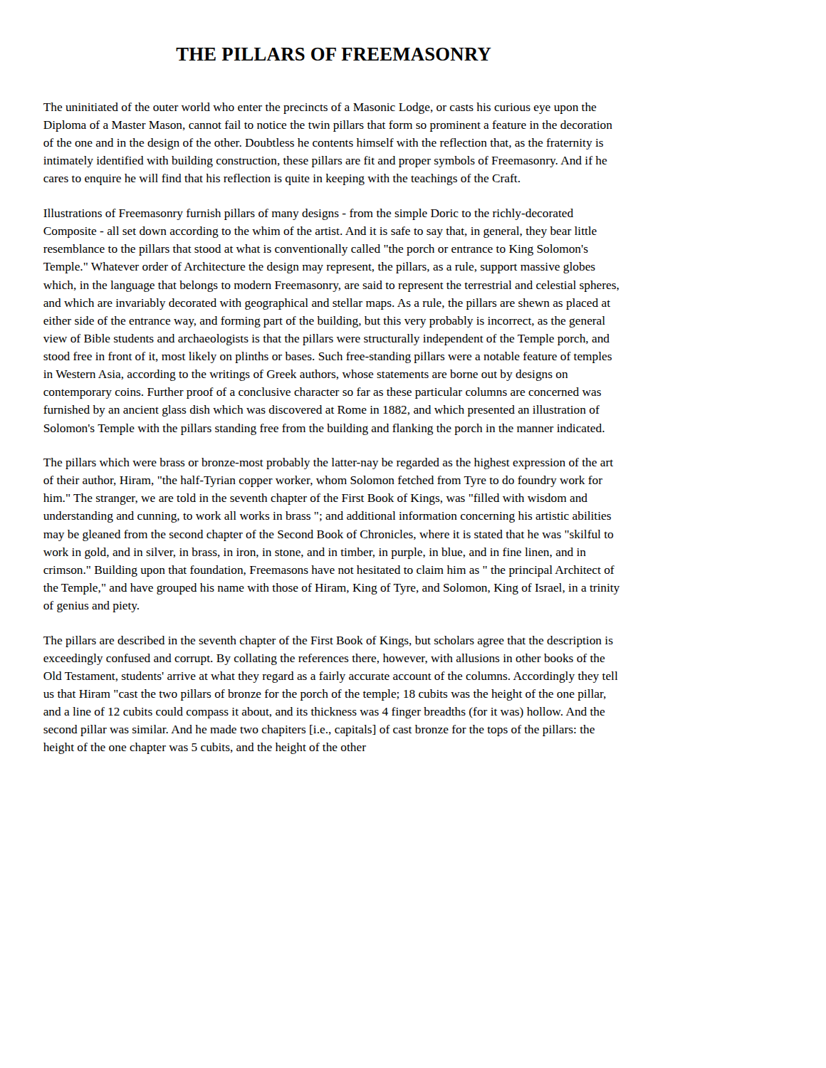THE PILLARS OF FREEMASONRY
The uninitiated of the outer world who enter the precincts of a Masonic Lodge, or casts his curious eye upon the Diploma of a Master Mason, cannot fail to notice the twin pillars that form so prominent a feature in the decoration of the one and in the design of the other. Doubtless he contents himself with the reflection that, as the fraternity is intimately identified with building construction, these pillars are fit and proper symbols of Freemasonry. And if he cares to enquire he will find that his reflection is quite in keeping with the teachings of the Craft.
Illustrations of Freemasonry furnish pillars of many designs - from the simple Doric to the richly-decorated Composite - all set down according to the whim of the artist. And it is safe to say that, in general, they bear little resemblance to the pillars that stood at what is conventionally called "the porch or entrance to King Solomon's Temple." Whatever order of Architecture the design may represent, the pillars, as a rule, support massive globes which, in the language that belongs to modern Freemasonry, are said to represent the terrestrial and celestial spheres, and which are invariably decorated with geographical and stellar maps. As a rule, the pillars are shewn as placed at either side of the entrance way, and forming part of the building, but this very probably is incorrect, as the general view of Bible students and archaeologists is that the pillars were structurally independent of the Temple porch, and stood free in front of it, most likely on plinths or bases. Such free-standing pillars were a notable feature of temples in Western Asia, according to the writings of Greek authors, whose statements are borne out by designs on contemporary coins. Further proof of a conclusive character so far as these particular columns are concerned was furnished by an ancient glass dish which was discovered at Rome in 1882, and which presented an illustration of Solomon's Temple with the pillars standing free from the building and flanking the porch in the manner indicated.
The pillars which were brass or bronze-most probably the latter-nay be regarded as the highest expression of the art of their author, Hiram, "the half-Tyrian copper worker, whom Solomon fetched from Tyre to do foundry work for him." The stranger, we are told in the seventh chapter of the First Book of Kings, was "filled with wisdom and understanding and cunning, to work all works in brass "; and additional information concerning his artistic abilities may be gleaned from the second chapter of the Second Book of Chronicles, where it is stated that he was "skilful to work in gold, and in silver, in brass, in iron, in stone, and in timber, in purple, in blue, and in fine linen, and in crimson." Building upon that foundation, Freemasons have not hesitated to claim him as " the principal Architect of the Temple," and have grouped his name with those of Hiram, King of Tyre, and Solomon, King of Israel, in a trinity of genius and piety.
The pillars are described in the seventh chapter of the First Book of Kings, but scholars agree that the description is exceedingly confused and corrupt. By collating the references there, however, with allusions in other books of the Old Testament, students' arrive at what they regard as a fairly accurate account of the columns. Accordingly they tell us that Hiram "cast the two pillars of bronze for the porch of the temple; 18 cubits was the height of the one pillar, and a line of 12 cubits could compass it about, and its thickness was 4 finger breadths (for it was) hollow. And the second pillar was similar. And he made two chapiters [i.e., capitals] of cast bronze for the tops of the pillars: the height of the one chapter was 5 cubits, and the height of the other